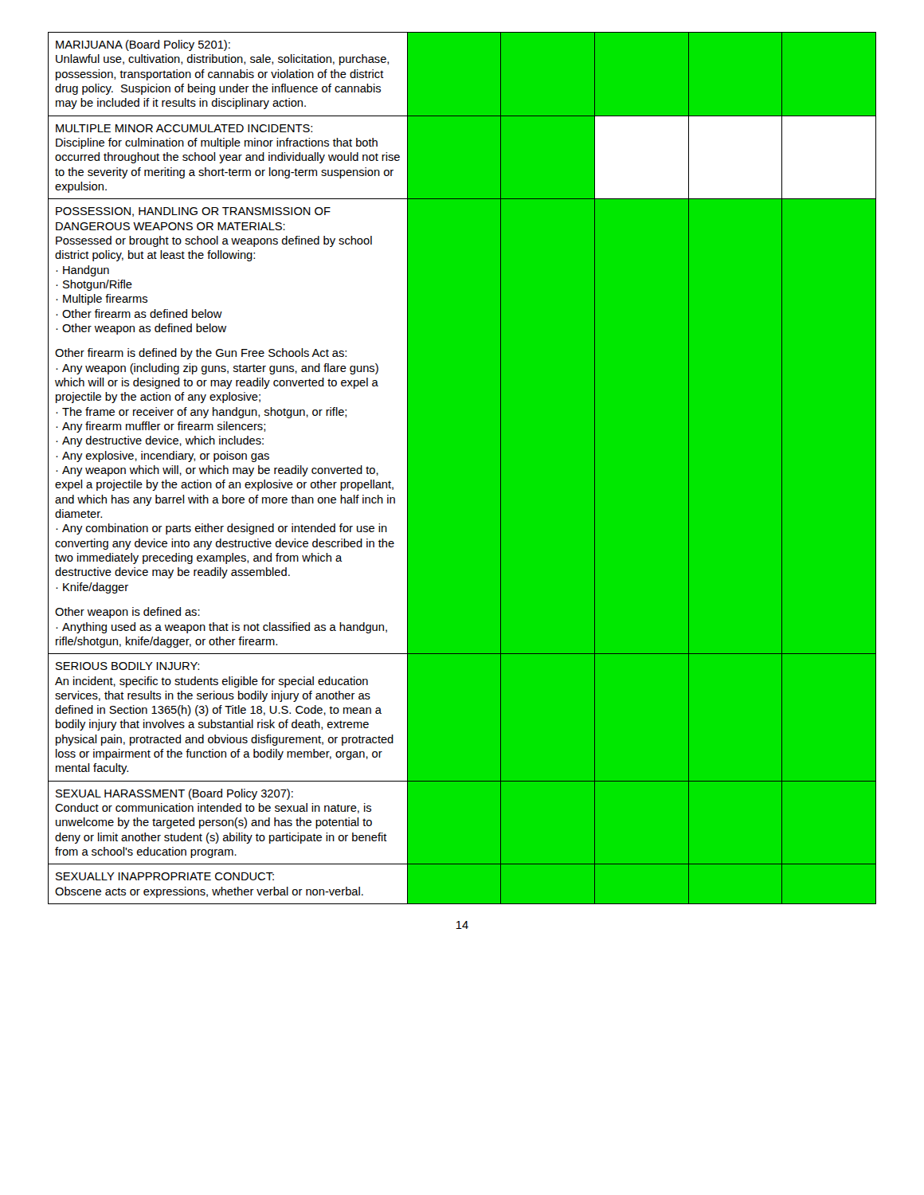| MARIJUANA (Board Policy 5201): Unlawful use, cultivation, distribution, sale, solicitation, purchase, possession, transportation of cannabis or violation of the district drug policy. Suspicion of being under the influence of cannabis may be included if it results in disciplinary action. | | | | | |
| MULTIPLE MINOR ACCUMULATED INCIDENTS: Discipline for culmination of multiple minor infractions that both occurred throughout the school year and individually would not rise to the severity of meriting a short-term or long-term suspension or expulsion. | | | | | |
| POSSESSION, HANDLING OR TRANSMISSION OF DANGEROUS WEAPONS OR MATERIALS: Possessed or brought to school a weapons defined by school district policy, but at least the following: Handgun Shotgun/Rifle Multiple firearms Other firearm as defined below Other weapon as defined below Other firearm is defined by the Gun Free Schools Act as: Any weapon (including zip guns, starter guns, and flare guns) which will or is designed to or may readily converted to expel a projectile by the action of any explosive; The frame or receiver of any handgun, shotgun, or rifle; Any firearm muffler or firearm silencers; Any destructive device, which includes: Any explosive, incendiary, or poison gas Any weapon which will, or which may be readily converted to, expel a projectile by the action of an explosive or other propellant, and which has any barrel with a bore of more than one half inch in diameter. Any combination or parts either designed or intended for use in converting any device into any destructive device described in the two immediately preceding examples, and from which a destructive device may be readily assembled. Knife/dagger Other weapon is defined as: Anything used as a weapon that is not classified as a handgun, rifle/shotgun, knife/dagger, or other firearm. | | | | | |
| SERIOUS BODILY INJURY: An incident, specific to students eligible for special education services, that results in the serious bodily injury of another as defined in Section 1365(h) (3) of Title 18, U.S. Code, to mean a bodily injury that involves a substantial risk of death, extreme physical pain, protracted and obvious disfigurement, or protracted loss or impairment of the function of a bodily member, organ, or mental faculty. | | | | | |
| SEXUAL HARASSMENT (Board Policy 3207): Conduct or communication intended to be sexual in nature, is unwelcome by the targeted person(s) and has the potential to deny or limit another student (s) ability to participate in or benefit from a school's education program. | | | | | |
| SEXUALLY INAPPROPRIATE CONDUCT: Obscene acts or expressions, whether verbal or non-verbal. | | | | | |
14